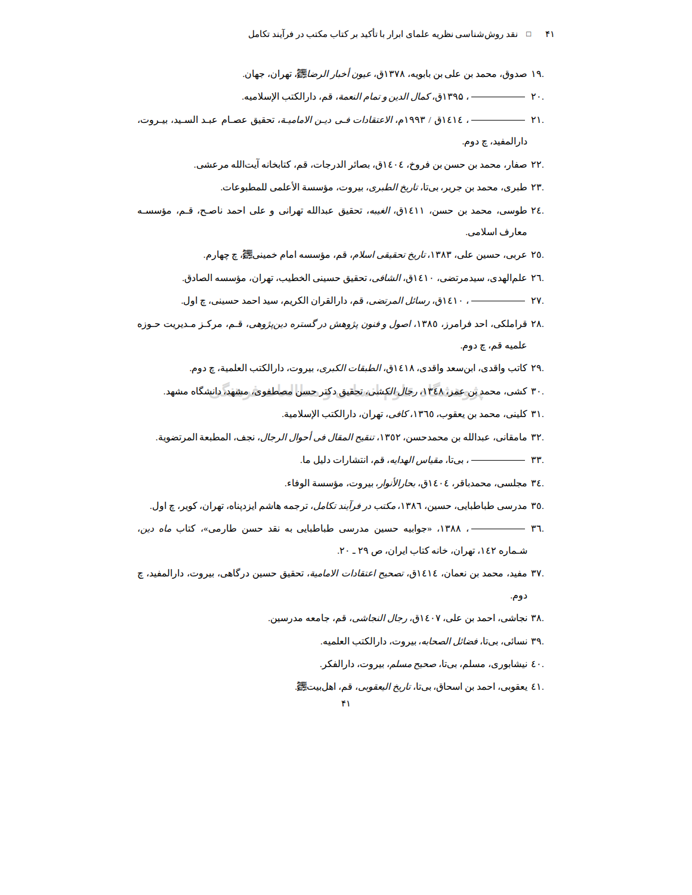۴۱□نقد روش‌شناسی نظریه علمای ابرار با تأکید بر کتاب مکتب در فرآیند تکامل
پژوهشگاه علوم انسانی و مطالعات فرهنگی
۱۹. صدوق، محمد بن علی بن بابویه، ۱۳۷۸ق، عیون أخبار الرضا﷽، تهران، جهان.
۲۰. ، ۱۳۹۵ق، کمال الدین و تمام النعمة، قم، دارالکتب الإسلامیه.
۲۱. ، ۱٤۱٤ق / ۱۹۹۳م، الاعتقادات فـی دیـن الامامیـة، تحقیق عصـام عبـد السـید، بیـروت، دارالمفید، چ دوم.
۲۲. صفار، محمد بن حسن بن فروخ، ۱٤۰٤ق، بصائر الدرجات، قم، کتابخانه آیت‌الله مرعشی.
۲۳. طبری، محمد بن جریر، بی‌تا، تاریخ الطبری، بیروت، مؤسسة الأعلمی للمطبوعات.
۲٤. طوسی، محمد بن حسن، ۱٤۱۱ق، الغیبه، تحقیق عبدالله تهرانی و علی احمد ناصـح، قـم، مؤسسـه معارف اسلامی.
۲٥. عربی، حسین علی، ۱۳۸۳، تاریخ تحقیقی اسلام، قم، مؤسسه امام خمینی﷽، چ چهارم.
۲٦. علم‌الهدی، سیدمرتضی، ۱٤۱۰ق، الشافی، تحقیق حسینی الخطیب، تهران، مؤسسه الصادق.
۲۷. ، ۱٤۱۰ق، رسائل المرتضی، قم، دارالقران الکریم، سید احمد حسینی، چ اول.
۲۸. قراملکی، احد فرامرز، ۱۳۸٥، اصول و فنون پژوهش در گستره دین‌پژوهی، قـم، مرکـز مـدیریت حـوزه علمیه قم، چ دوم.
۲۹. کاتب واقدی، ابن‌سعد واقدی، ۱٤۱۸ق، الطبقات الکبری، بیروت، دارالکتب العلمیة، چ دوم.
۳۰. کشی، محمد بن عمر، ۱۳٤۸، رجال الکشی، تحقیق دکتر حسن مصطفوی، مشهد، دانشگاه مشهد.
۳۱. کلینی، محمد بن یعقوب، ۱۳٦٥، کافی، تهران، دارالکتب الإسلامیة.
۳۲. مامقانی، عبدالله بن محمدحسن، ۱۳٥۲، تنقیح المقال فی أحوال الرجال، نجف، المطبعة المرتضویة.
۳۳. ، بی‌تا، مقیاس الهدایه، قم، انتشارات دلیل ما.
۳٤. مجلسی، محمدباقر، ۱٤۰٤ق، بحارالأنوار، بیروت، مؤسسة الوفاء.
۳٥. مدرسی طباطبایی، حسین، ۱۳۸٦، مکتب در فرآیند تکامل، ترجمه هاشم ایزدپناه، تهران، کویر، چ اول.
۳٦. ، ۱۳۸۸، «جوابیه حسین مدرسی طباطبایی به نقد حسن طارمی»، کتاب ماه دین، شـماره ۱٤۲، تهران، خانه کتاب ایران، ص ۲۹ ـ ۲۰.
۳۷. مفید، محمد بن نعمان، ۱٤۱٤ق، تصحیح اعتقادات الامامیة، تحقیق حسین درگاهی، بیروت، دارالمفید، چ دوم.
۳۸. نجاشی، احمد بن علی، ۱٤۰۷ق، رجال النجاشی، قم، جامعه مدرسین.
۳۹. نسائی، بی‌تا، فضائل الصحابه، بیروت، دارالکتب العلمیه.
٤۰. نیشابوری، مسلم، بی‌تا، صحیح مسلم، بیروت، دارالفکر.
٤۱. یعقوبی، احمد بن اسحاق، بی‌تا، تاریخ الیعقوبی، قم، اهل‌بیت﷽.
۴۱